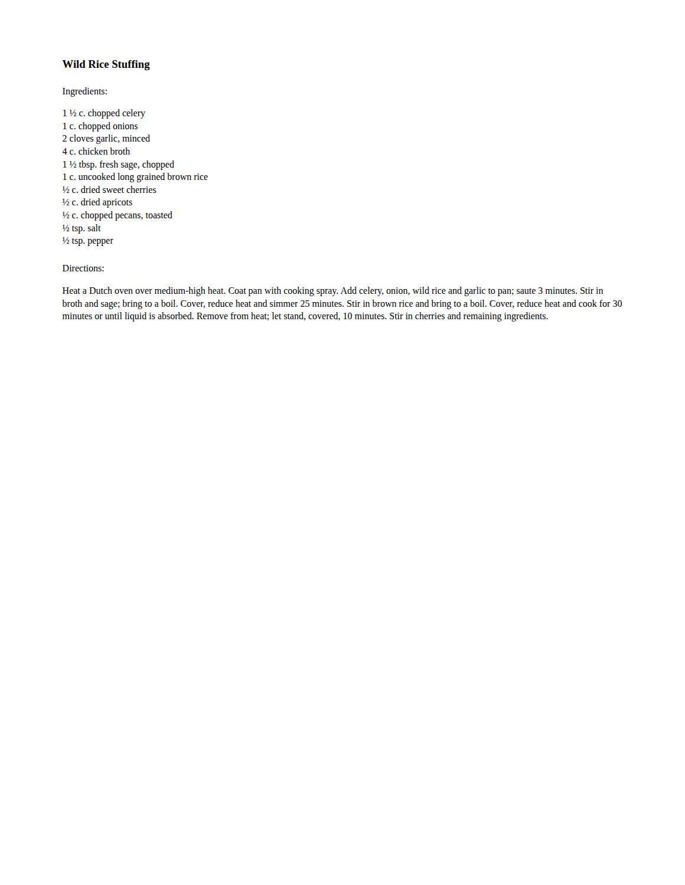Wild Rice Stuffing
Ingredients:
1 ½ c. chopped celery
1 c. chopped onions
2 cloves garlic, minced
4 c. chicken broth
1 ½ tbsp. fresh sage, chopped
1 c. uncooked long grained brown rice
½ c. dried sweet cherries
½ c. dried apricots
½ c. chopped pecans, toasted
½ tsp. salt
½ tsp. pepper
Directions:
Heat a Dutch oven over medium-high heat. Coat pan with cooking spray. Add celery, onion, wild rice and garlic to pan; saute 3 minutes. Stir in broth and sage; bring to a boil. Cover, reduce heat and simmer 25 minutes. Stir in brown rice and bring to a boil. Cover, reduce heat and cook for 30 minutes or until liquid is absorbed. Remove from heat; let stand, covered, 10 minutes. Stir in cherries and remaining ingredients.